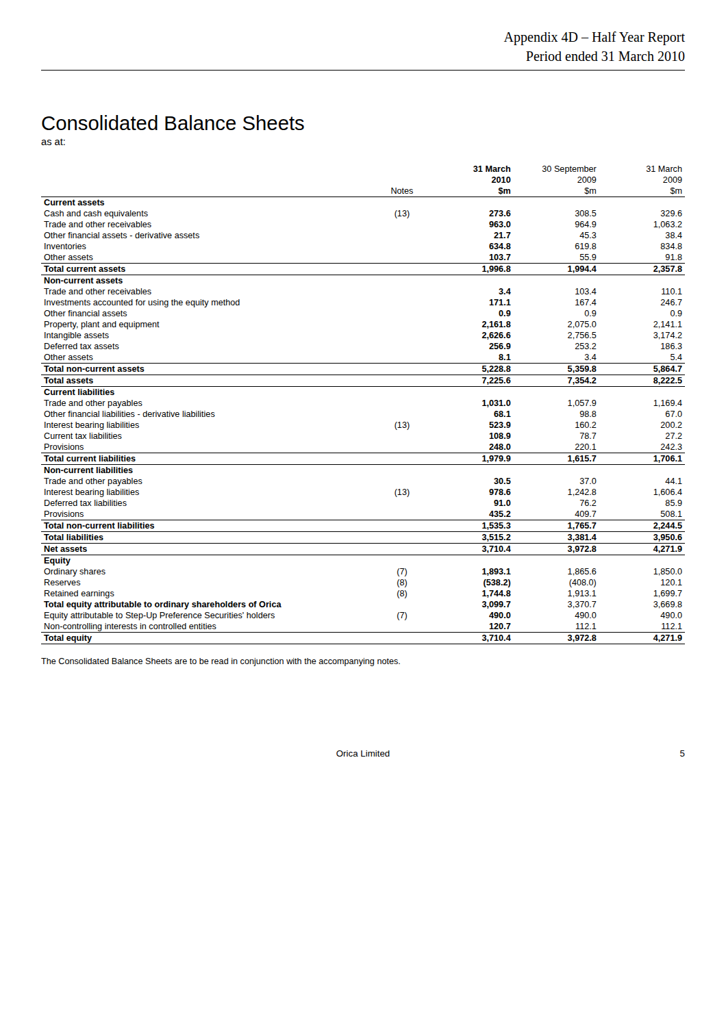Appendix 4D – Half Year Report
Period ended 31 March 2010
Consolidated Balance Sheets
as at:
| | | 31 March | 30 September | 31 March |
| --- | --- | --- | --- | --- |
| | | 2010 | 2009 | 2009 |
| | Notes | $m | $m | $m |
| Current assets | | | | |
| Cash and cash equivalents | (13) | 273.6 | 308.5 | 329.6 |
| Trade and other receivables | | 963.0 | 964.9 | 1,063.2 |
| Other financial assets - derivative assets | | 21.7 | 45.3 | 38.4 |
| Inventories | | 634.8 | 619.8 | 834.8 |
| Other assets | | 103.7 | 55.9 | 91.8 |
| Total current assets | | 1,996.8 | 1,994.4 | 2,357.8 |
| Non-current assets | | | | |
| Trade and other receivables | | 3.4 | 103.4 | 110.1 |
| Investments accounted for using the equity method | | 171.1 | 167.4 | 246.7 |
| Other financial assets | | 0.9 | 0.9 | 0.9 |
| Property, plant and equipment | | 2,161.8 | 2,075.0 | 2,141.1 |
| Intangible assets | | 2,626.6 | 2,756.5 | 3,174.2 |
| Deferred tax assets | | 256.9 | 253.2 | 186.3 |
| Other assets | | 8.1 | 3.4 | 5.4 |
| Total non-current assets | | 5,228.8 | 5,359.8 | 5,864.7 |
| Total assets | | 7,225.6 | 7,354.2 | 8,222.5 |
| Current liabilities | | | | |
| Trade and other payables | | 1,031.0 | 1,057.9 | 1,169.4 |
| Other financial liabilities - derivative liabilities | | 68.1 | 98.8 | 67.0 |
| Interest bearing liabilities | (13) | 523.9 | 160.2 | 200.2 |
| Current tax liabilities | | 108.9 | 78.7 | 27.2 |
| Provisions | | 248.0 | 220.1 | 242.3 |
| Total current liabilities | | 1,979.9 | 1,615.7 | 1,706.1 |
| Non-current liabilities | | | | |
| Trade and other payables | | 30.5 | 37.0 | 44.1 |
| Interest bearing liabilities | (13) | 978.6 | 1,242.8 | 1,606.4 |
| Deferred tax liabilities | | 91.0 | 76.2 | 85.9 |
| Provisions | | 435.2 | 409.7 | 508.1 |
| Total non-current liabilities | | 1,535.3 | 1,765.7 | 2,244.5 |
| Total liabilities | | 3,515.2 | 3,381.4 | 3,950.6 |
| Net assets | | 3,710.4 | 3,972.8 | 4,271.9 |
| Equity | | | | |
| Ordinary shares | (7) | 1,893.1 | 1,865.6 | 1,850.0 |
| Reserves | (8) | (538.2) | (408.0) | 120.1 |
| Retained earnings | (8) | 1,744.8 | 1,913.1 | 1,699.7 |
| Total equity attributable to ordinary shareholders of Orica | | 3,099.7 | 3,370.7 | 3,669.8 |
| Equity attributable to Step-Up Preference Securities' holders | (7) | 490.0 | 490.0 | 490.0 |
| Non-controlling interests in controlled entities | | 120.7 | 112.1 | 112.1 |
| Total equity | | 3,710.4 | 3,972.8 | 4,271.9 |
The Consolidated Balance Sheets are to be read in conjunction with the accompanying notes.
Orica Limited
5